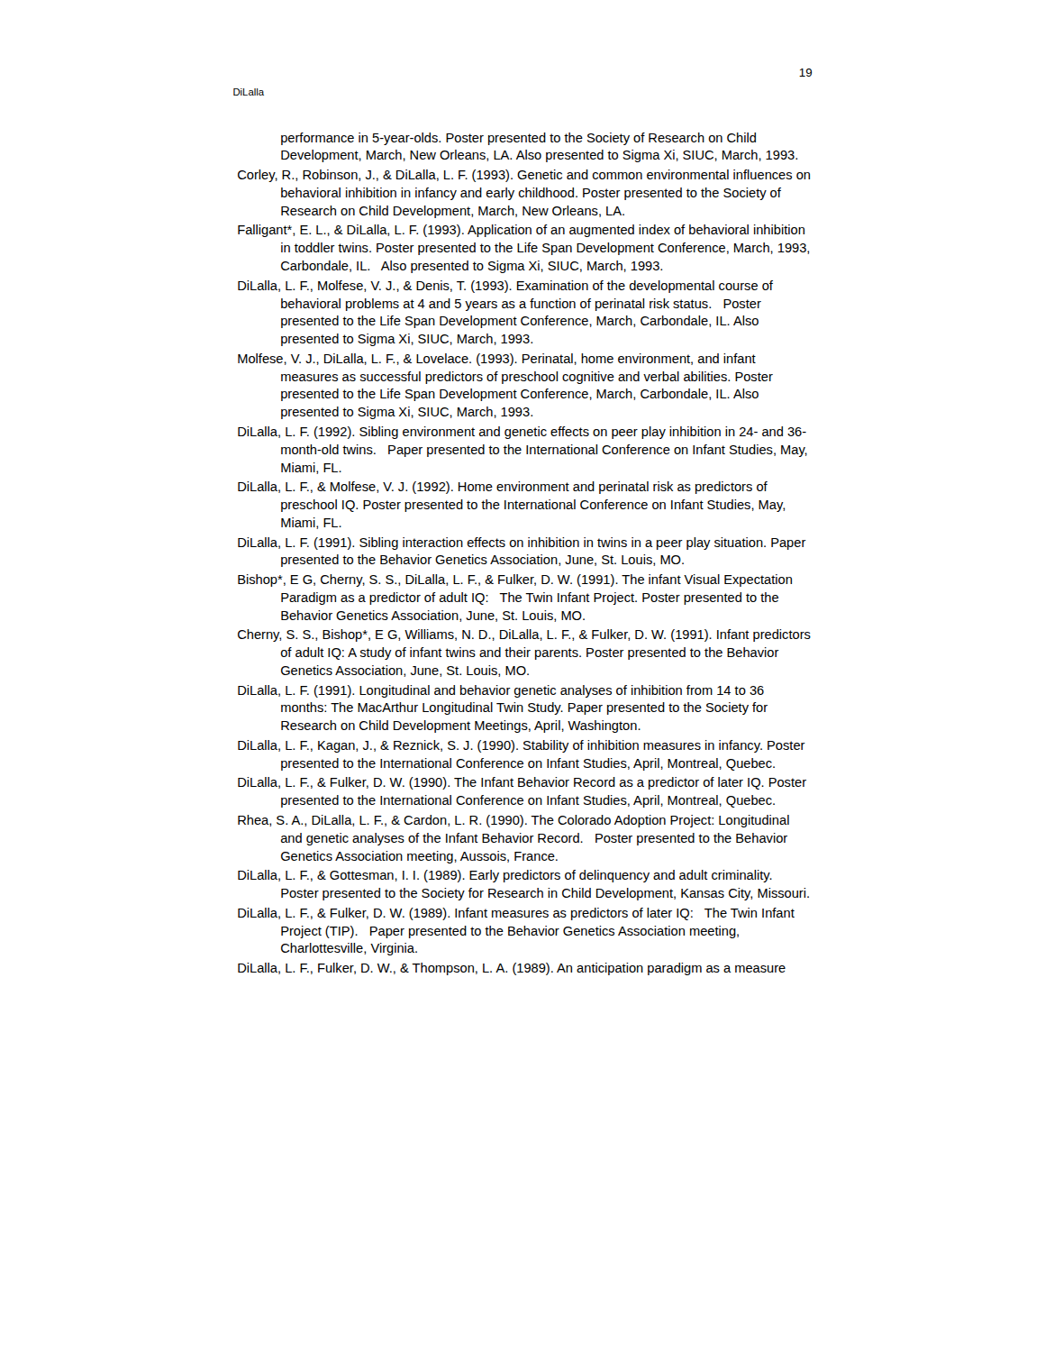19
DiLalla
performance in 5-year-olds. Poster presented to the Society of Research on Child Development, March, New Orleans, LA. Also presented to Sigma Xi, SIUC, March, 1993.
Corley, R., Robinson, J., & DiLalla, L. F. (1993). Genetic and common environmental influences on behavioral inhibition in infancy and early childhood. Poster presented to the Society of Research on Child Development, March, New Orleans, LA.
Falligant*, E. L., & DiLalla, L. F. (1993). Application of an augmented index of behavioral inhibition in toddler twins. Poster presented to the Life Span Development Conference, March, 1993, Carbondale, IL. Also presented to Sigma Xi, SIUC, March, 1993.
DiLalla, L. F., Molfese, V. J., & Denis, T. (1993). Examination of the developmental course of behavioral problems at 4 and 5 years as a function of perinatal risk status. Poster presented to the Life Span Development Conference, March, Carbondale, IL. Also presented to Sigma Xi, SIUC, March, 1993.
Molfese, V. J., DiLalla, L. F., & Lovelace. (1993). Perinatal, home environment, and infant measures as successful predictors of preschool cognitive and verbal abilities. Poster presented to the Life Span Development Conference, March, Carbondale, IL. Also presented to Sigma Xi, SIUC, March, 1993.
DiLalla, L. F. (1992). Sibling environment and genetic effects on peer play inhibition in 24- and 36-month-old twins. Paper presented to the International Conference on Infant Studies, May, Miami, FL.
DiLalla, L. F., & Molfese, V. J. (1992). Home environment and perinatal risk as predictors of preschool IQ. Poster presented to the International Conference on Infant Studies, May, Miami, FL.
DiLalla, L. F. (1991). Sibling interaction effects on inhibition in twins in a peer play situation. Paper presented to the Behavior Genetics Association, June, St. Louis, MO.
Bishop*, E G, Cherny, S. S., DiLalla, L. F., & Fulker, D. W. (1991). The infant Visual Expectation Paradigm as a predictor of adult IQ: The Twin Infant Project. Poster presented to the Behavior Genetics Association, June, St. Louis, MO.
Cherny, S. S., Bishop*, E G, Williams, N. D., DiLalla, L. F., & Fulker, D. W. (1991). Infant predictors of adult IQ: A study of infant twins and their parents. Poster presented to the Behavior Genetics Association, June, St. Louis, MO.
DiLalla, L. F. (1991). Longitudinal and behavior genetic analyses of inhibition from 14 to 36 months: The MacArthur Longitudinal Twin Study. Paper presented to the Society for Research on Child Development Meetings, April, Washington.
DiLalla, L. F., Kagan, J., & Reznick, S. J. (1990). Stability of inhibition measures in infancy. Poster presented to the International Conference on Infant Studies, April, Montreal, Quebec.
DiLalla, L. F., & Fulker, D. W. (1990). The Infant Behavior Record as a predictor of later IQ. Poster presented to the International Conference on Infant Studies, April, Montreal, Quebec.
Rhea, S. A., DiLalla, L. F., & Cardon, L. R. (1990). The Colorado Adoption Project: Longitudinal and genetic analyses of the Infant Behavior Record. Poster presented to the Behavior Genetics Association meeting, Aussois, France.
DiLalla, L. F., & Gottesman, I. I. (1989). Early predictors of delinquency and adult criminality. Poster presented to the Society for Research in Child Development, Kansas City, Missouri.
DiLalla, L. F., & Fulker, D. W. (1989). Infant measures as predictors of later IQ: The Twin Infant Project (TIP). Paper presented to the Behavior Genetics Association meeting, Charlottesville, Virginia.
DiLalla, L. F., Fulker, D. W., & Thompson, L. A. (1989). An anticipation paradigm as a measure